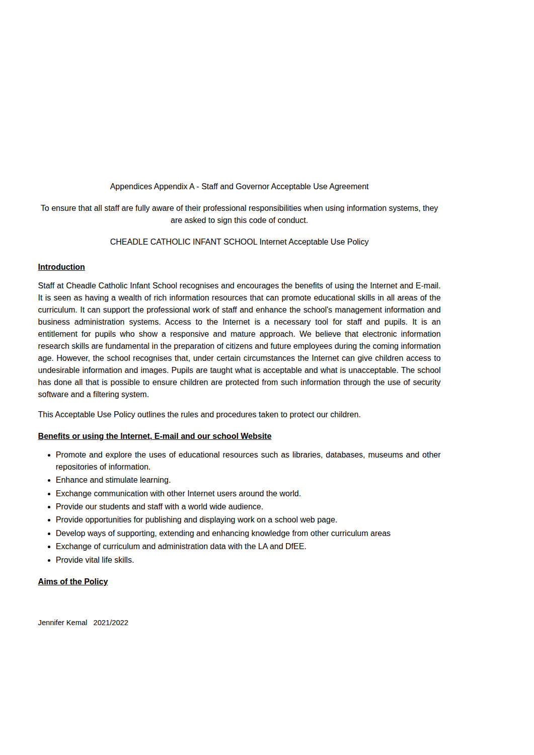Appendices Appendix A - Staff and Governor Acceptable Use Agreement
To ensure that all staff are fully aware of their professional responsibilities when using information systems, they are asked to sign this code of conduct.
CHEADLE CATHOLIC INFANT SCHOOL Internet Acceptable Use Policy
Introduction
Staff at Cheadle Catholic Infant School recognises and encourages the benefits of using the Internet and E-mail. It is seen as having a wealth of rich information resources that can promote educational skills in all areas of the curriculum. It can support the professional work of staff and enhance the school's management information and business administration systems. Access to the Internet is a necessary tool for staff and pupils. It is an entitlement for pupils who show a responsive and mature approach. We believe that electronic information research skills are fundamental in the preparation of citizens and future employees during the coming information age. However, the school recognises that, under certain circumstances the Internet can give children access to undesirable information and images. Pupils are taught what is acceptable and what is unacceptable. The school has done all that is possible to ensure children are protected from such information through the use of security software and a filtering system.
This Acceptable Use Policy outlines the rules and procedures taken to protect our children.
Benefits or using the Internet, E-mail and our school Website
Promote and explore the uses of educational resources such as libraries, databases, museums and other repositories of information.
Enhance and stimulate learning.
Exchange communication with other Internet users around the world.
Provide our students and staff with a world wide audience.
Provide opportunities for publishing and displaying work on a school web page.
Develop ways of supporting, extending and enhancing knowledge from other curriculum areas
Exchange of curriculum and administration data with the LA and DfEE.
Provide vital life skills.
Aims of the Policy
Jennifer Kemal 2021/2022